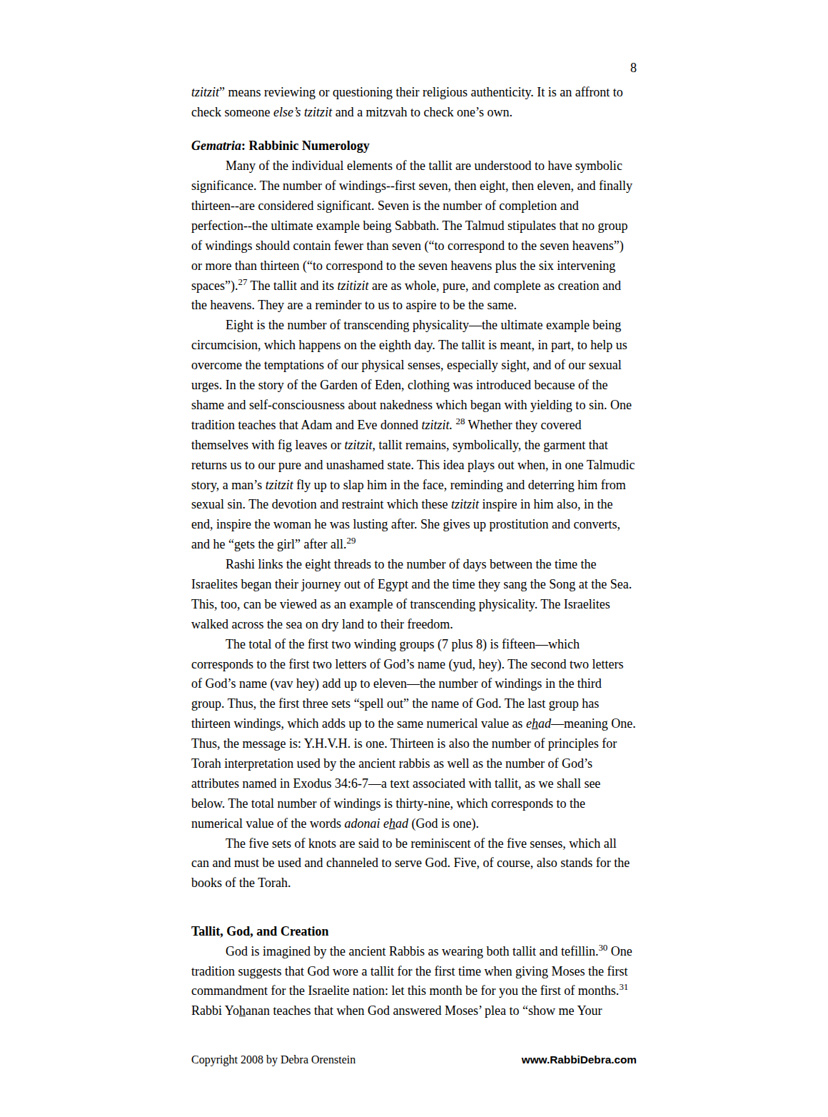8
tzitzit” means reviewing or questioning their religious authenticity. It is an affront to check someone else’s tzitzit and a mitzvah to check one’s own.
Gematria: Rabbinic Numerology
Many of the individual elements of the tallit are understood to have symbolic significance. The number of windings--first seven, then eight, then eleven, and finally thirteen--are considered significant. Seven is the number of completion and perfection--the ultimate example being Sabbath. The Talmud stipulates that no group of windings should contain fewer than seven (“to correspond to the seven heavens”) or more than thirteen (“to correspond to the seven heavens plus the six intervening spaces”).27 The tallit and its tzitizit are as whole, pure, and complete as creation and the heavens. They are a reminder to us to aspire to be the same.
Eight is the number of transcending physicality—the ultimate example being circumcision, which happens on the eighth day. The tallit is meant, in part, to help us overcome the temptations of our physical senses, especially sight, and of our sexual urges. In the story of the Garden of Eden, clothing was introduced because of the shame and self-consciousness about nakedness which began with yielding to sin. One tradition teaches that Adam and Eve donned tzitzit. 28 Whether they covered themselves with fig leaves or tzitzit, tallit remains, symbolically, the garment that returns us to our pure and unashamed state. This idea plays out when, in one Talmudic story, a man’s tzitzit fly up to slap him in the face, reminding and deterring him from sexual sin. The devotion and restraint which these tzitzit inspire in him also, in the end, inspire the woman he was lusting after. She gives up prostitution and converts, and he “gets the girl” after all.29
Rashi links the eight threads to the number of days between the time the Israelites began their journey out of Egypt and the time they sang the Song at the Sea. This, too, can be viewed as an example of transcending physicality. The Israelites walked across the sea on dry land to their freedom.
The total of the first two winding groups (7 plus 8) is fifteen—which corresponds to the first two letters of God’s name (yud, hey). The second two letters of God’s name (vav hey) add up to eleven—the number of windings in the third group. Thus, the first three sets “spell out” the name of God. The last group has thirteen windings, which adds up to the same numerical value as ehad—meaning One. Thus, the message is: Y.H.V.H. is one. Thirteen is also the number of principles for Torah interpretation used by the ancient rabbis as well as the number of God’s attributes named in Exodus 34:6-7—a text associated with tallit, as we shall see below. The total number of windings is thirty-nine, which corresponds to the numerical value of the words adonai ehad (God is one).
The five sets of knots are said to be reminiscent of the five senses, which all can and must be used and channeled to serve God. Five, of course, also stands for the books of the Torah.
Tallit, God, and Creation
God is imagined by the ancient Rabbis as wearing both tallit and tefillin.30 One tradition suggests that God wore a tallit for the first time when giving Moses the first commandment for the Israelite nation: let this month be for you the first of months.31 Rabbi Yohanan teaches that when God answered Moses’ plea to “show me Your
Copyright 2008 by Debra Orenstein www.RabbiDebra.com